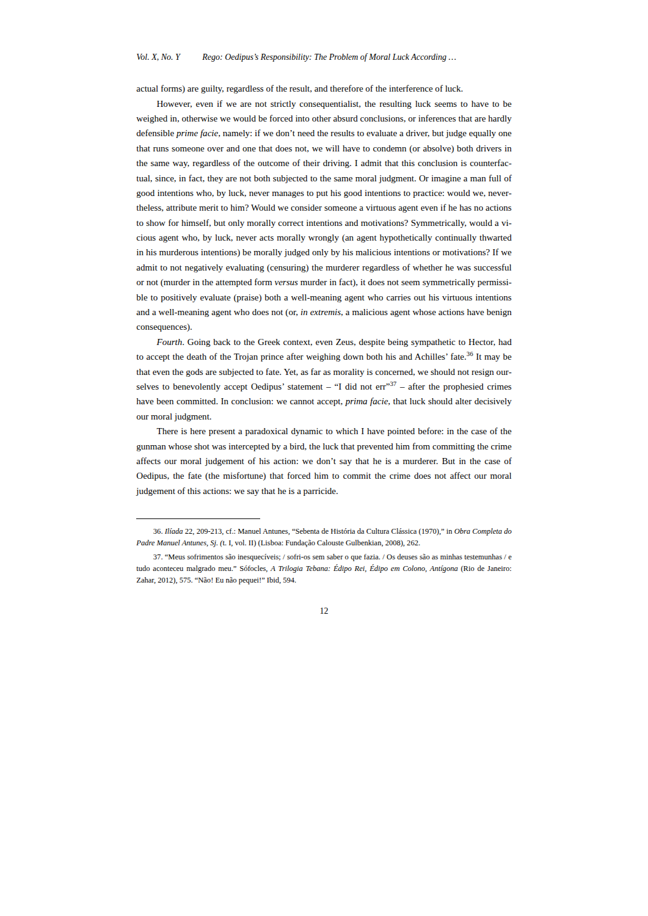Vol. X, No. YRego: Oedipus’s Responsibility: The Problem of Moral Luck According …
actual forms) are guilty, regardless of the result, and therefore of the interference of luck.
However, even if we are not strictly consequentialist, the resulting luck seems to have to be weighed in, otherwise we would be forced into other absurd conclusions, or inferences that are hardly defensible prime facie, namely: if we don’t need the results to evaluate a driver, but judge equally one that runs someone over and one that does not, we will have to condemn (or absolve) both drivers in the same way, regardless of the outcome of their driving. I admit that this conclusion is counterfactual, since, in fact, they are not both subjected to the same moral judgment. Or imagine a man full of good intentions who, by luck, never manages to put his good intentions to practice: would we, nevertheless, attribute merit to him? Would we consider someone a virtuous agent even if he has no actions to show for himself, but only morally correct intentions and motivations? Symmetrically, would a vicious agent who, by luck, never acts morally wrongly (an agent hypothetically continually thwarted in his murderous intentions) be morally judged only by his malicious intentions or motivations? If we admit to not negatively evaluating (censuring) the murderer regardless of whether he was successful or not (murder in the attempted form versus murder in fact), it does not seem symmetrically permissible to positively evaluate (praise) both a well-meaning agent who carries out his virtuous intentions and a well-meaning agent who does not (or, in extremis, a malicious agent whose actions have benign consequences).
Fourth. Going back to the Greek context, even Zeus, despite being sympathetic to Hector, had to accept the death of the Trojan prince after weighing down both his and Achilles’ fate.36 It may be that even the gods are subjected to fate. Yet, as far as morality is concerned, we should not resign ourselves to benevolently accept Oedipus’ statement – “I did not err”37 – after the prophesied crimes have been committed. In conclusion: we cannot accept, prima facie, that luck should alter decisively our moral judgment.
There is here present a paradoxical dynamic to which I have pointed before: in the case of the gunman whose shot was intercepted by a bird, the luck that prevented him from committing the crime affects our moral judgement of his action: we don’t say that he is a murderer. But in the case of Oedipus, the fate (the misfortune) that forced him to commit the crime does not affect our moral judgement of this actions: we say that he is a parricide.
36. Ilíada 22, 209-213, cf.: Manuel Antunes, “Sebenta de História da Cultura Clássica (1970),” in Obra Completa do Padre Manuel Antunes, Sj. (t. I, vol. II) (Lisboa: Fundação Calouste Gulbenkian, 2008), 262.
37. “Meus sofrimentos são inesquecíveis; / sofri-os sem saber o que fazia. / Os deuses são as minhas testemunhas / e tudo aconteceu malgrado meu.” Sófocles, A Trilogia Tebana: Édipo Rei, Édipo em Colono, Antígona (Rio de Janeiro: Zahar, 2012), 575. “Não! Eu não pequei!” Ibid, 594.
12